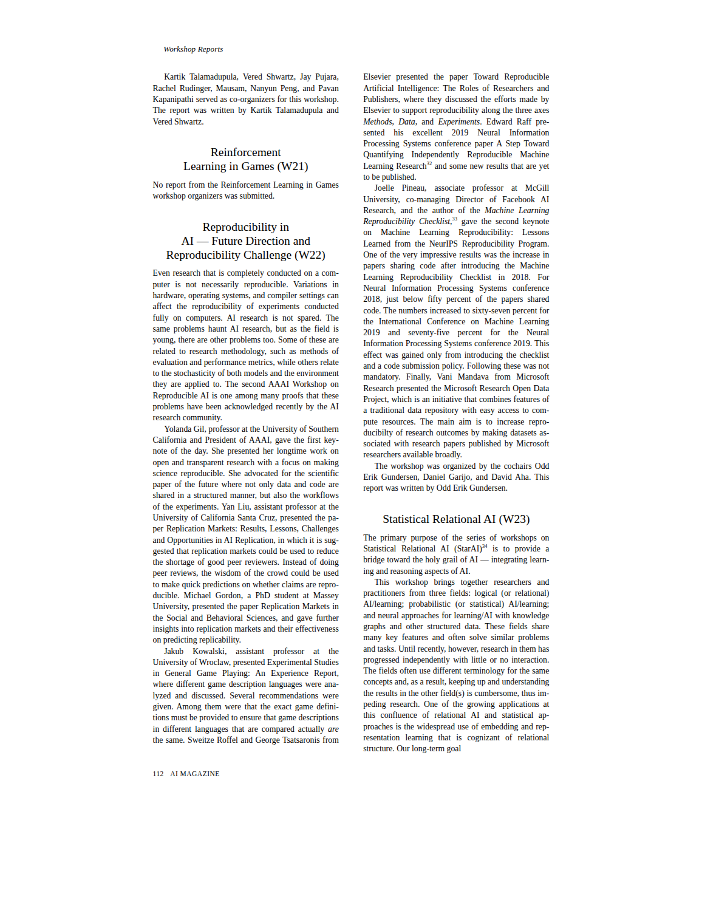Workshop Reports
Kartik Talamadupula, Vered Shwartz, Jay Pujara, Rachel Rudinger, Mausam, Nanyun Peng, and Pavan Kapanipathi served as co-organizers for this workshop. The report was written by Kartik Talamadupula and Vered Shwartz.
Reinforcement
Learning in Games (W21)
No report from the Reinforcement Learning in Games workshop organizers was submitted.
Reproducibility in
AI — Future Direction and
Reproducibility Challenge (W22)
Even research that is completely conducted on a computer is not necessarily reproducible. Variations in hardware, operating systems, and compiler settings can affect the reproducibility of experiments conducted fully on computers. AI research is not spared. The same problems haunt AI research, but as the field is young, there are other problems too. Some of these are related to research methodology, such as methods of evaluation and performance metrics, while others relate to the stochasticity of both models and the environment they are applied to. The second AAAI Workshop on Reproducible AI is one among many proofs that these problems have been acknowledged recently by the AI research community.
Yolanda Gil, professor at the University of Southern California and President of AAAI, gave the first keynote of the day. She presented her longtime work on open and transparent research with a focus on making science reproducible. She advocated for the scientific paper of the future where not only data and code are shared in a structured manner, but also the workflows of the experiments. Yan Liu, assistant professor at the University of California Santa Cruz, presented the paper Replication Markets: Results, Lessons, Challenges and Opportunities in AI Replication, in which it is suggested that replication markets could be used to reduce the shortage of good peer reviewers. Instead of doing peer reviews, the wisdom of the crowd could be used to make quick predictions on whether claims are reproducible. Michael Gordon, a PhD student at Massey University, presented the paper Replication Markets in the Social and Behavioral Sciences, and gave further insights into replication markets and their effectiveness on predicting replicability.
Jakub Kowalski, assistant professor at the University of Wroclaw, presented Experimental Studies in General Game Playing: An Experience Report, where different game description languages were analyzed and discussed. Several recommendations were given. Among them were that the exact game definitions must be provided to ensure that game descriptions in different languages that are compared actually are the same. Sweitze Roffel and George Tsatsaronis from Elsevier presented the paper Toward Reproducible Artificial Intelligence: The Roles of Researchers and Publishers, where they discussed the efforts made by Elsevier to support reproducibility along the three axes Methods, Data, and Experiments. Edward Raff presented his excellent 2019 Neural Information Processing Systems conference paper A Step Toward Quantifying Independently Reproducible Machine Learning Research32 and some new results that are yet to be published.
Joelle Pineau, associate professor at McGill University, co-managing Director of Facebook AI Research, and the author of the Machine Learning Reproducibility Checklist,33 gave the second keynote on Machine Learning Reproducibility: Lessons Learned from the NeurIPS Reproducibility Program. One of the very impressive results was the increase in papers sharing code after introducing the Machine Learning Reproducibility Checklist in 2018. For Neural Information Processing Systems conference 2018, just below fifty percent of the papers shared code. The numbers increased to sixty-seven percent for the International Conference on Machine Learning 2019 and seventy-five percent for the Neural Information Processing Systems conference 2019. This effect was gained only from introducing the checklist and a code submission policy. Following these was not mandatory. Finally, Vani Mandava from Microsoft Research presented the Microsoft Research Open Data Project, which is an initiative that combines features of a traditional data repository with easy access to compute resources. The main aim is to increase reproducibilty of research outcomes by making datasets associated with research papers published by Microsoft researchers available broadly.
The workshop was organized by the cochairs Odd Erik Gundersen, Daniel Garijo, and David Aha. This report was written by Odd Erik Gundersen.
Statistical Relational AI (W23)
The primary purpose of the series of workshops on Statistical Relational AI (StarAI)34 is to provide a bridge toward the holy grail of AI — integrating learning and reasoning aspects of AI.
This workshop brings together researchers and practitioners from three fields: logical (or relational) AI/learning; probabilistic (or statistical) AI/learning; and neural approaches for learning/AI with knowledge graphs and other structured data. These fields share many key features and often solve similar problems and tasks. Until recently, however, research in them has progressed independently with little or no interaction. The fields often use different terminology for the same concepts and, as a result, keeping up and understanding the results in the other field(s) is cumbersome, thus impeding research. One of the growing applications at this confluence of relational AI and statistical approaches is the widespread use of embedding and representation learning that is cognizant of relational structure. Our long-term goal
112 AI MAGAZINE